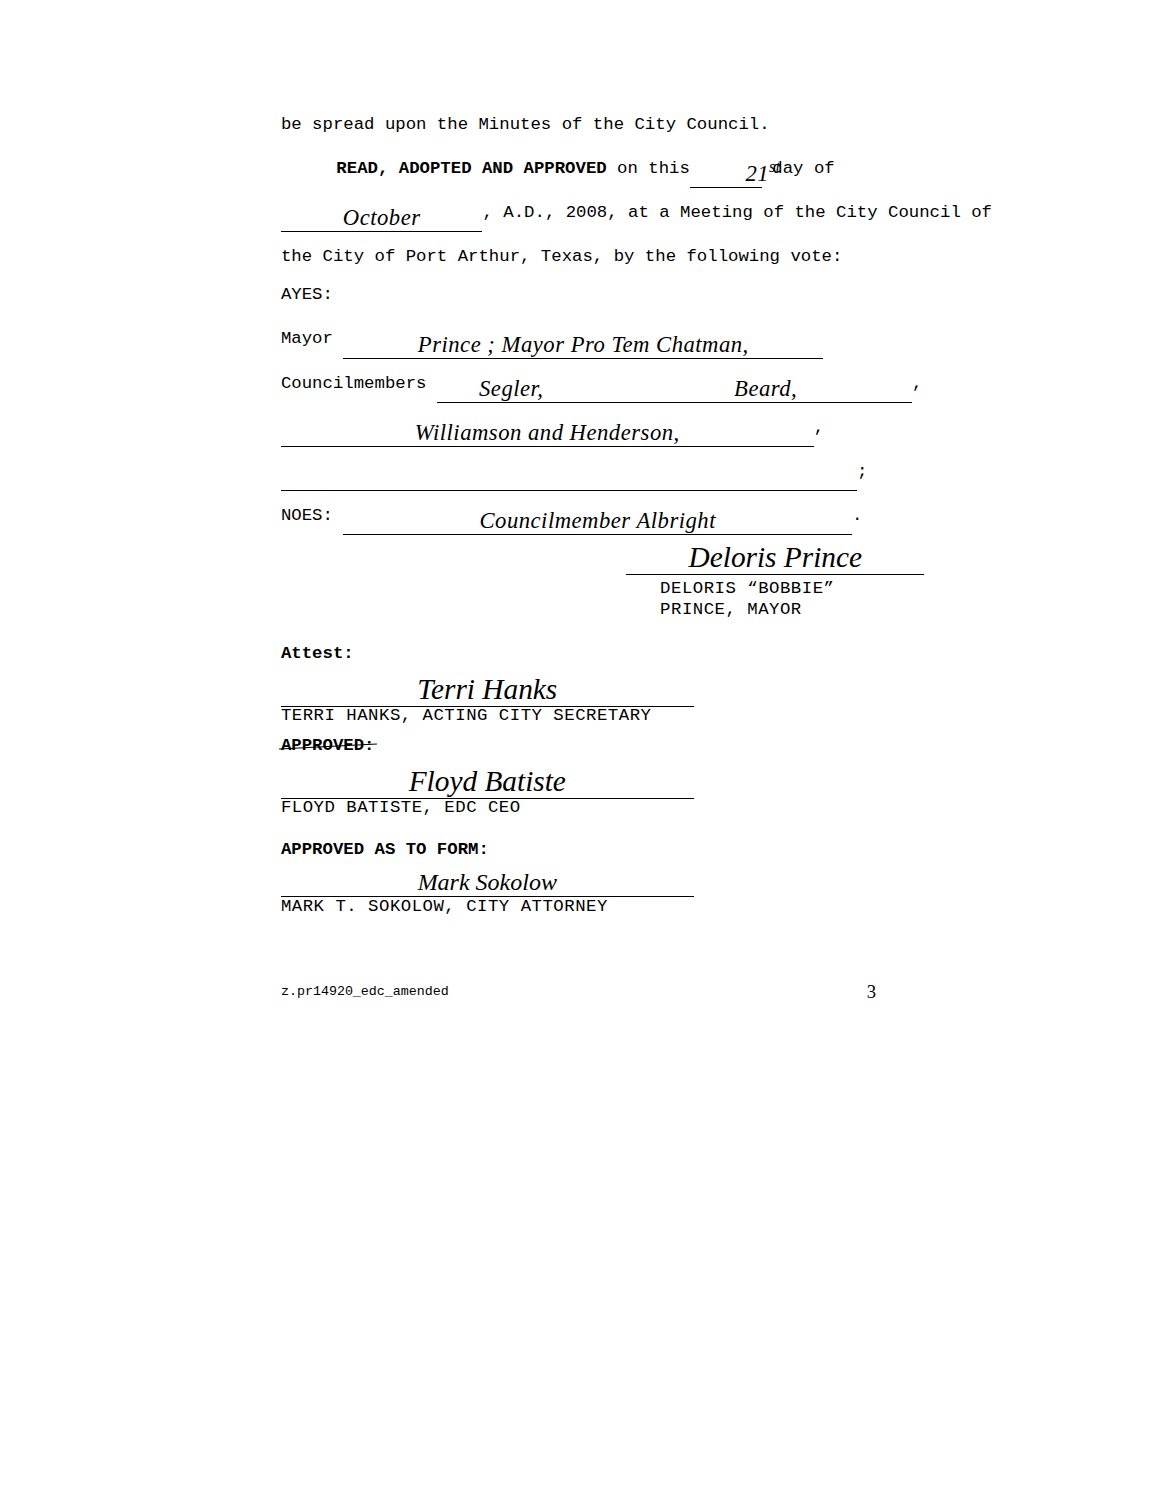be spread upon the Minutes of the City Council.
READ, ADOPTED AND APPROVED on this21st day of
October, A.D., 2008, at a Meeting of the City Council of
the City of Port Arthur, Texas, by the following vote: AYES:
Mayor Prince ; Mayor Pro Tem Chatman,
Councilmembers Segler, Beard, ,
Williamson and Henderson,,
;
NOES: Councilmember Albright.
Deloris Prince
DELORIS “BOBBIE” PRINCE, MAYOR
Attest:
Terri Hanks
TERRI HANKS, ACTING CITY SECRETARY
APPROVED:
Floyd Batiste
FLOYD BATISTE, EDC CEO
APPROVED AS TO FORM:
Mark Sokolow
MARK T. SOKOLOW, CITY ATTORNEY
3 z.pr14920_edc_amended